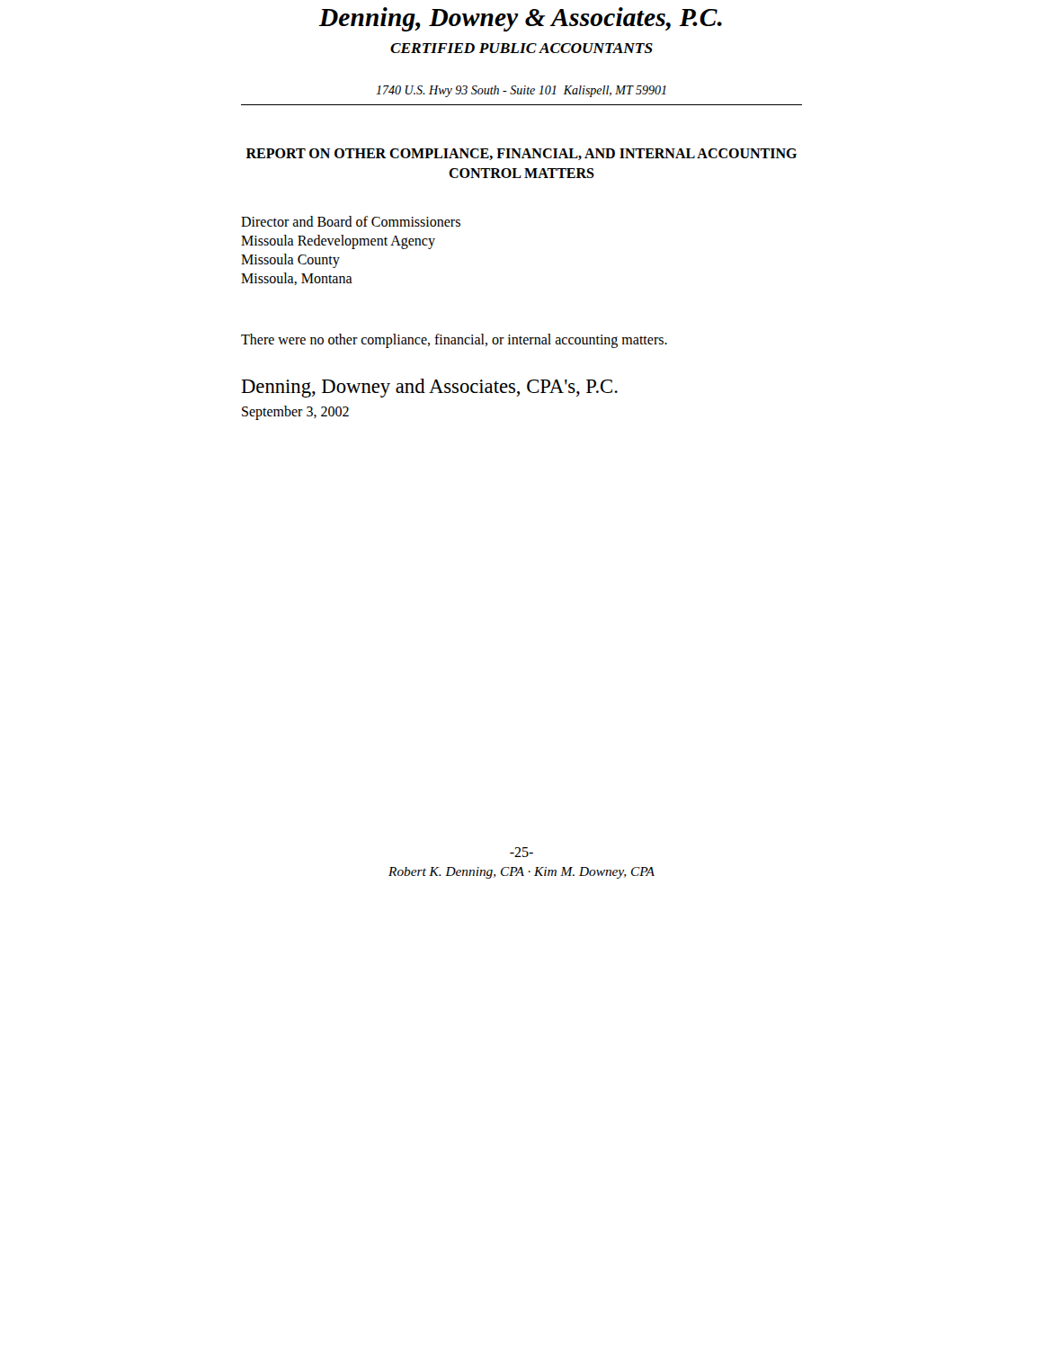Denning, Downey & Associates, P.C.
CERTIFIED PUBLIC ACCOUNTANTS
1740 U.S. Hwy 93 South - Suite 101 Kalispell, MT 59901
Report on Other Compliance, Financial, and Internal Accounting Control Matters
Director and Board of Commissioners
Missoula Redevelopment Agency
Missoula County
Missoula, Montana
There were no other compliance, financial, or internal accounting matters.
Denning, Downey and Associates, CPA's, P.C.
September 3, 2002
-25-
Robert K. Denning, CPA · Kim M. Downey, CPA